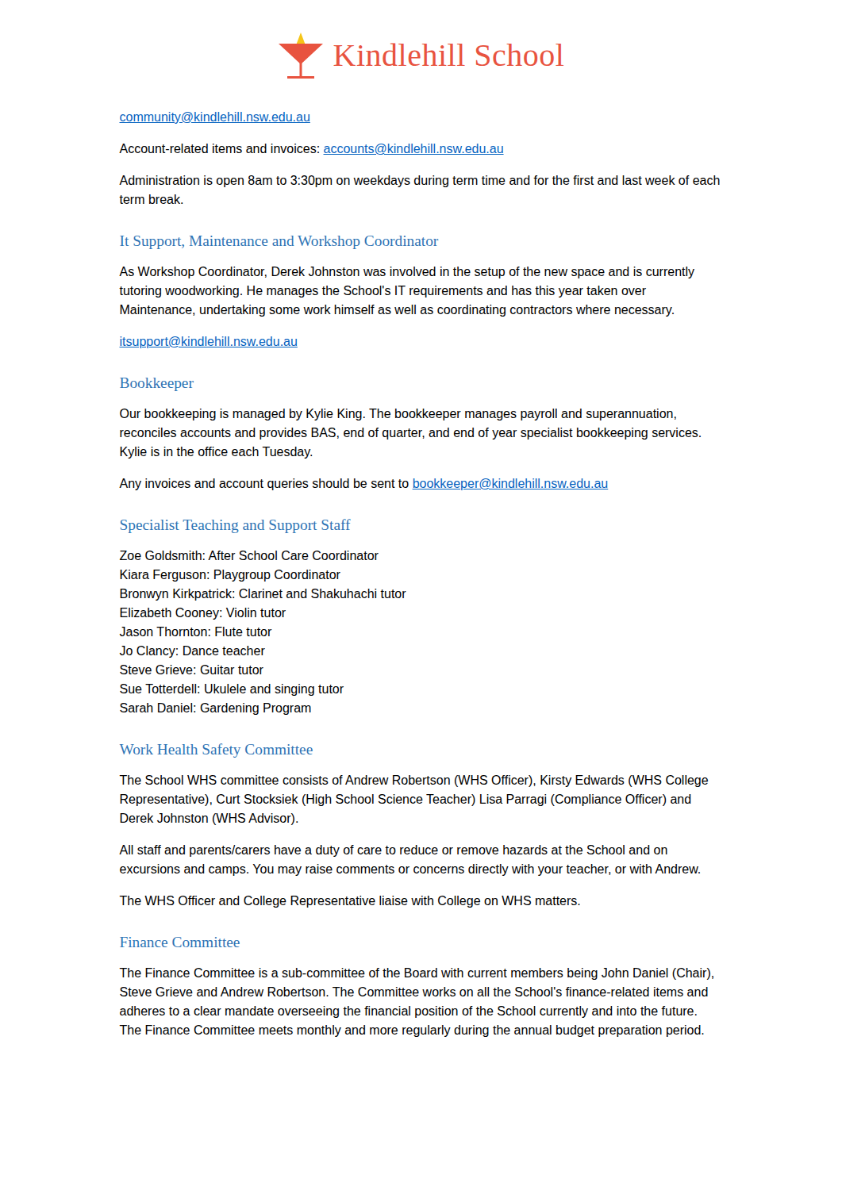Kindlehill School
community@kindlehill.nsw.edu.au
Account-related items and invoices: accounts@kindlehill.nsw.edu.au
Administration is open 8am to 3:30pm on weekdays during term time and for the first and last week of each term break.
It Support, Maintenance and Workshop Coordinator
As Workshop Coordinator, Derek Johnston was involved in the setup of the new space and is currently tutoring woodworking. He manages the School's IT requirements and has this year taken over Maintenance, undertaking some work himself as well as coordinating contractors where necessary.
itsupport@kindlehill.nsw.edu.au
Bookkeeper
Our bookkeeping is managed by Kylie King. The bookkeeper manages payroll and superannuation, reconciles accounts and provides BAS, end of quarter, and end of year specialist bookkeeping services. Kylie is in the office each Tuesday.
Any invoices and account queries should be sent to bookkeeper@kindlehill.nsw.edu.au
Specialist Teaching and Support Staff
Zoe Goldsmith: After School Care Coordinator
Kiara Ferguson: Playgroup Coordinator
Bronwyn Kirkpatrick: Clarinet and Shakuhachi tutor
Elizabeth Cooney: Violin tutor
Jason Thornton: Flute tutor
Jo Clancy: Dance teacher
Steve Grieve: Guitar tutor
Sue Totterdell: Ukulele and singing tutor
Sarah Daniel: Gardening Program
Work Health Safety Committee
The School WHS committee consists of Andrew Robertson (WHS Officer), Kirsty Edwards (WHS College Representative), Curt Stocksiek (High School Science Teacher) Lisa Parragi (Compliance Officer) and Derek Johnston (WHS Advisor).
All staff and parents/carers have a duty of care to reduce or remove hazards at the School and on excursions and camps. You may raise comments or concerns directly with your teacher, or with Andrew.
The WHS Officer and College Representative liaise with College on WHS matters.
Finance Committee
The Finance Committee is a sub-committee of the Board with current members being John Daniel (Chair), Steve Grieve and Andrew Robertson. The Committee works on all the School's finance-related items and adheres to a clear mandate overseeing the financial position of the School currently and into the future. The Finance Committee meets monthly and more regularly during the annual budget preparation period.